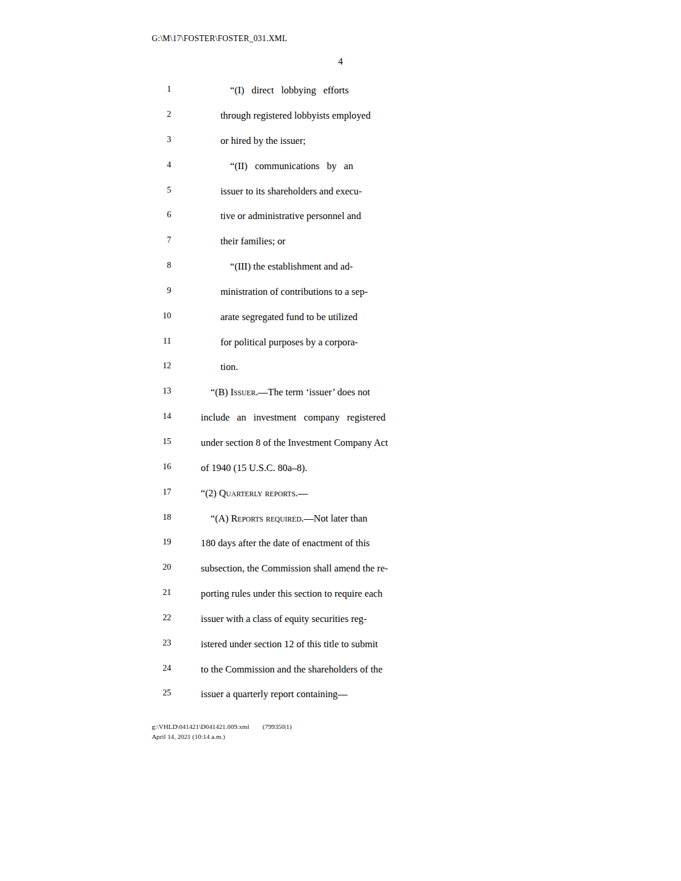G:\M\17\FOSTER\FOSTER_031.XML
4
| 1 | “(I) direct lobbying efforts |
| 2 | through registered lobbyists employed |
| 3 | or hired by the issuer; |
| 4 | “(II) communications by an |
| 5 | issuer to its shareholders and execu- |
| 6 | tive or administrative personnel and |
| 7 | their families; or |
| 8 | “(III) the establishment and ad- |
| 9 | ministration of contributions to a sep- |
| 10 | arate segregated fund to be utilized |
| 11 | for political purposes by a corpora- |
| 12 | tion. |
| 13 | “(B) Issuer. —The term ‘issuer’ does not |
| 14 | include an investment company registered |
| 15 | under section 8 of the Investment Company Act |
| 16 | of 1940 (15 U.S.C. 80a–8). |
| 17 | “(2) Quarterly reports. — |
| 18 | “(A) Reports required. —Not later than |
| 19 | 180 days after the date of enactment of this |
| 20 | subsection, the Commission shall amend the re- |
| 21 | porting rules under this section to require each |
| 22 | issuer with a class of equity securities reg- |
| 23 | istered under section 12 of this title to submit |
| 24 | to the Commission and the shareholders of the |
| 25 | issuer a quarterly report containing— |
g:\VHLD\041421\D041421.009.xml (799350|1)
April 14, 2021 (10:14 a.m.)